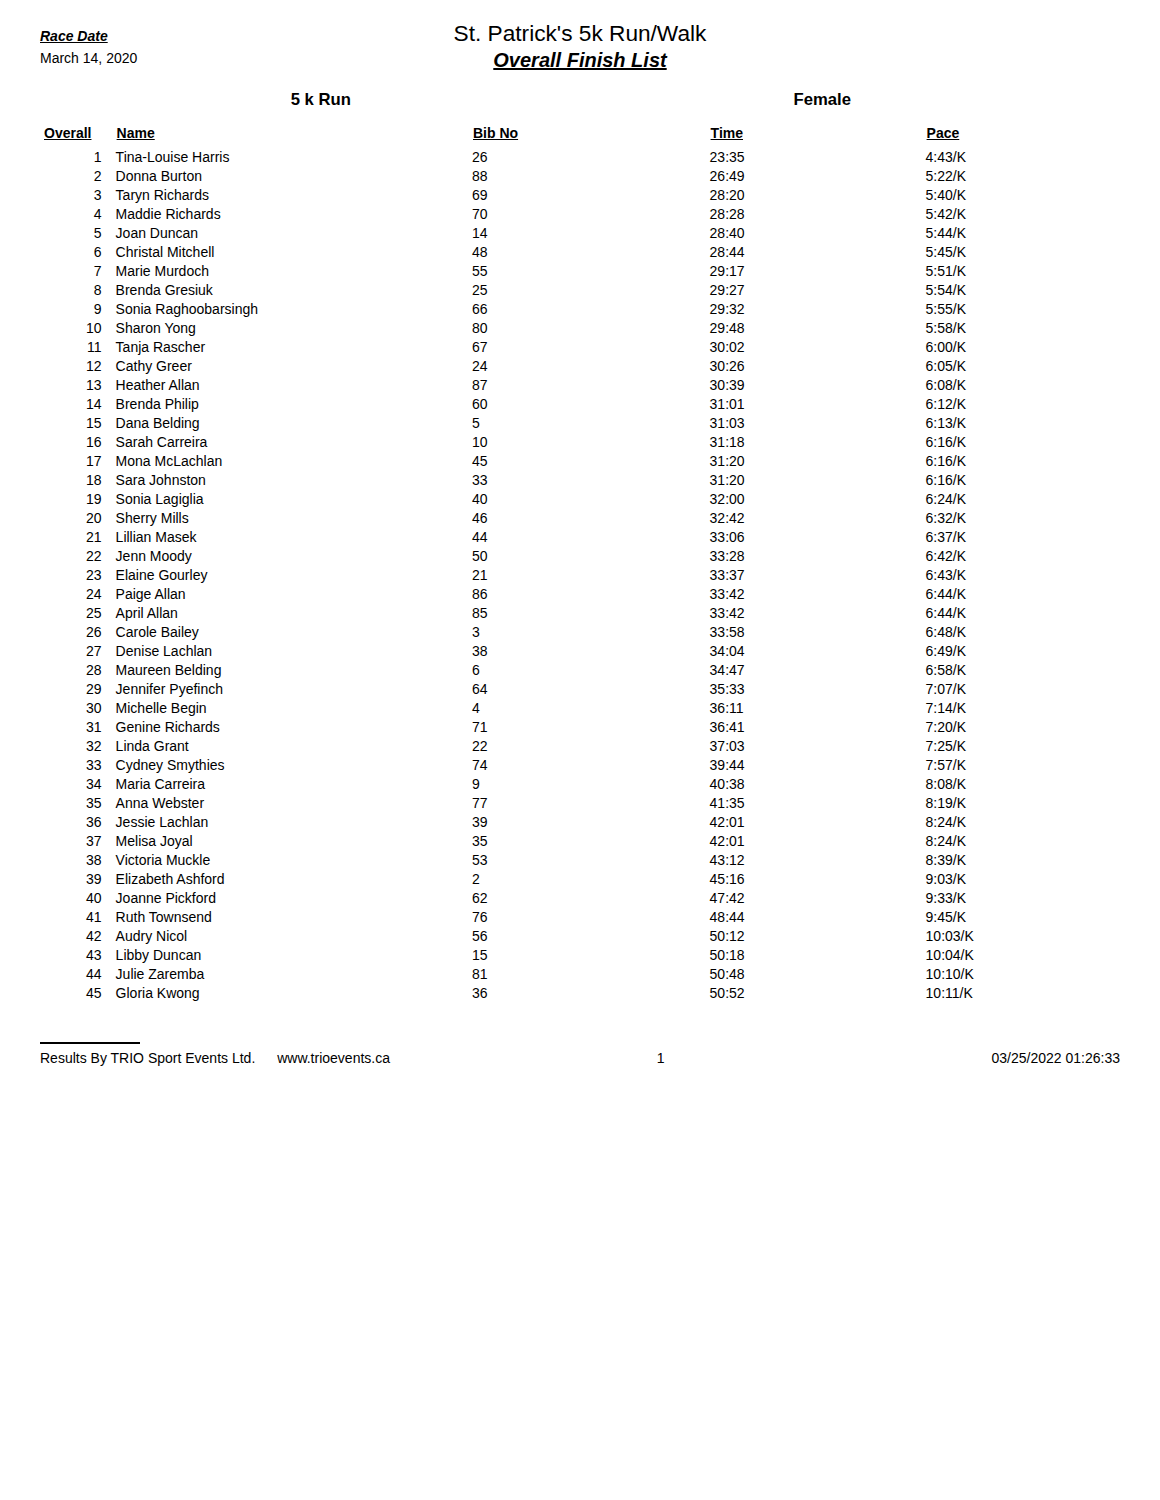Race Date March 14, 2020
St. Patrick's 5k Run/Walk
Overall Finish List
5 k Run Female
| Overall | Name | Bib No | Time | Pace |
| --- | --- | --- | --- | --- |
| 1 | Tina-Louise Harris | 26 | 23:35 | 4:43/K |
| 2 | Donna Burton | 88 | 26:49 | 5:22/K |
| 3 | Taryn Richards | 69 | 28:20 | 5:40/K |
| 4 | Maddie Richards | 70 | 28:28 | 5:42/K |
| 5 | Joan Duncan | 14 | 28:40 | 5:44/K |
| 6 | Christal Mitchell | 48 | 28:44 | 5:45/K |
| 7 | Marie Murdoch | 55 | 29:17 | 5:51/K |
| 8 | Brenda Gresiuk | 25 | 29:27 | 5:54/K |
| 9 | Sonia Raghoobarsingh | 66 | 29:32 | 5:55/K |
| 10 | Sharon Yong | 80 | 29:48 | 5:58/K |
| 11 | Tanja Rascher | 67 | 30:02 | 6:00/K |
| 12 | Cathy Greer | 24 | 30:26 | 6:05/K |
| 13 | Heather Allan | 87 | 30:39 | 6:08/K |
| 14 | Brenda Philip | 60 | 31:01 | 6:12/K |
| 15 | Dana Belding | 5 | 31:03 | 6:13/K |
| 16 | Sarah Carreira | 10 | 31:18 | 6:16/K |
| 17 | Mona McLachlan | 45 | 31:20 | 6:16/K |
| 18 | Sara Johnston | 33 | 31:20 | 6:16/K |
| 19 | Sonia Lagiglia | 40 | 32:00 | 6:24/K |
| 20 | Sherry Mills | 46 | 32:42 | 6:32/K |
| 21 | Lillian Masek | 44 | 33:06 | 6:37/K |
| 22 | Jenn Moody | 50 | 33:28 | 6:42/K |
| 23 | Elaine Gourley | 21 | 33:37 | 6:43/K |
| 24 | Paige Allan | 86 | 33:42 | 6:44/K |
| 25 | April Allan | 85 | 33:42 | 6:44/K |
| 26 | Carole Bailey | 3 | 33:58 | 6:48/K |
| 27 | Denise Lachlan | 38 | 34:04 | 6:49/K |
| 28 | Maureen Belding | 6 | 34:47 | 6:58/K |
| 29 | Jennifer Pyefinch | 64 | 35:33 | 7:07/K |
| 30 | Michelle Begin | 4 | 36:11 | 7:14/K |
| 31 | Genine Richards | 71 | 36:41 | 7:20/K |
| 32 | Linda Grant | 22 | 37:03 | 7:25/K |
| 33 | Cydney Smythies | 74 | 39:44 | 7:57/K |
| 34 | Maria Carreira | 9 | 40:38 | 8:08/K |
| 35 | Anna Webster | 77 | 41:35 | 8:19/K |
| 36 | Jessie Lachlan | 39 | 42:01 | 8:24/K |
| 37 | Melisa Joyal | 35 | 42:01 | 8:24/K |
| 38 | Victoria Muckle | 53 | 43:12 | 8:39/K |
| 39 | Elizabeth Ashford | 2 | 45:16 | 9:03/K |
| 40 | Joanne Pickford | 62 | 47:42 | 9:33/K |
| 41 | Ruth Townsend | 76 | 48:44 | 9:45/K |
| 42 | Audry Nicol | 56 | 50:12 | 10:03/K |
| 43 | Libby Duncan | 15 | 50:18 | 10:04/K |
| 44 | Julie Zaremba | 81 | 50:48 | 10:10/K |
| 45 | Gloria Kwong | 36 | 50:52 | 10:11/K |
Results By TRIO Sport Events Ltd. www.trioevents.ca
1
03/25/2022 01:26:33